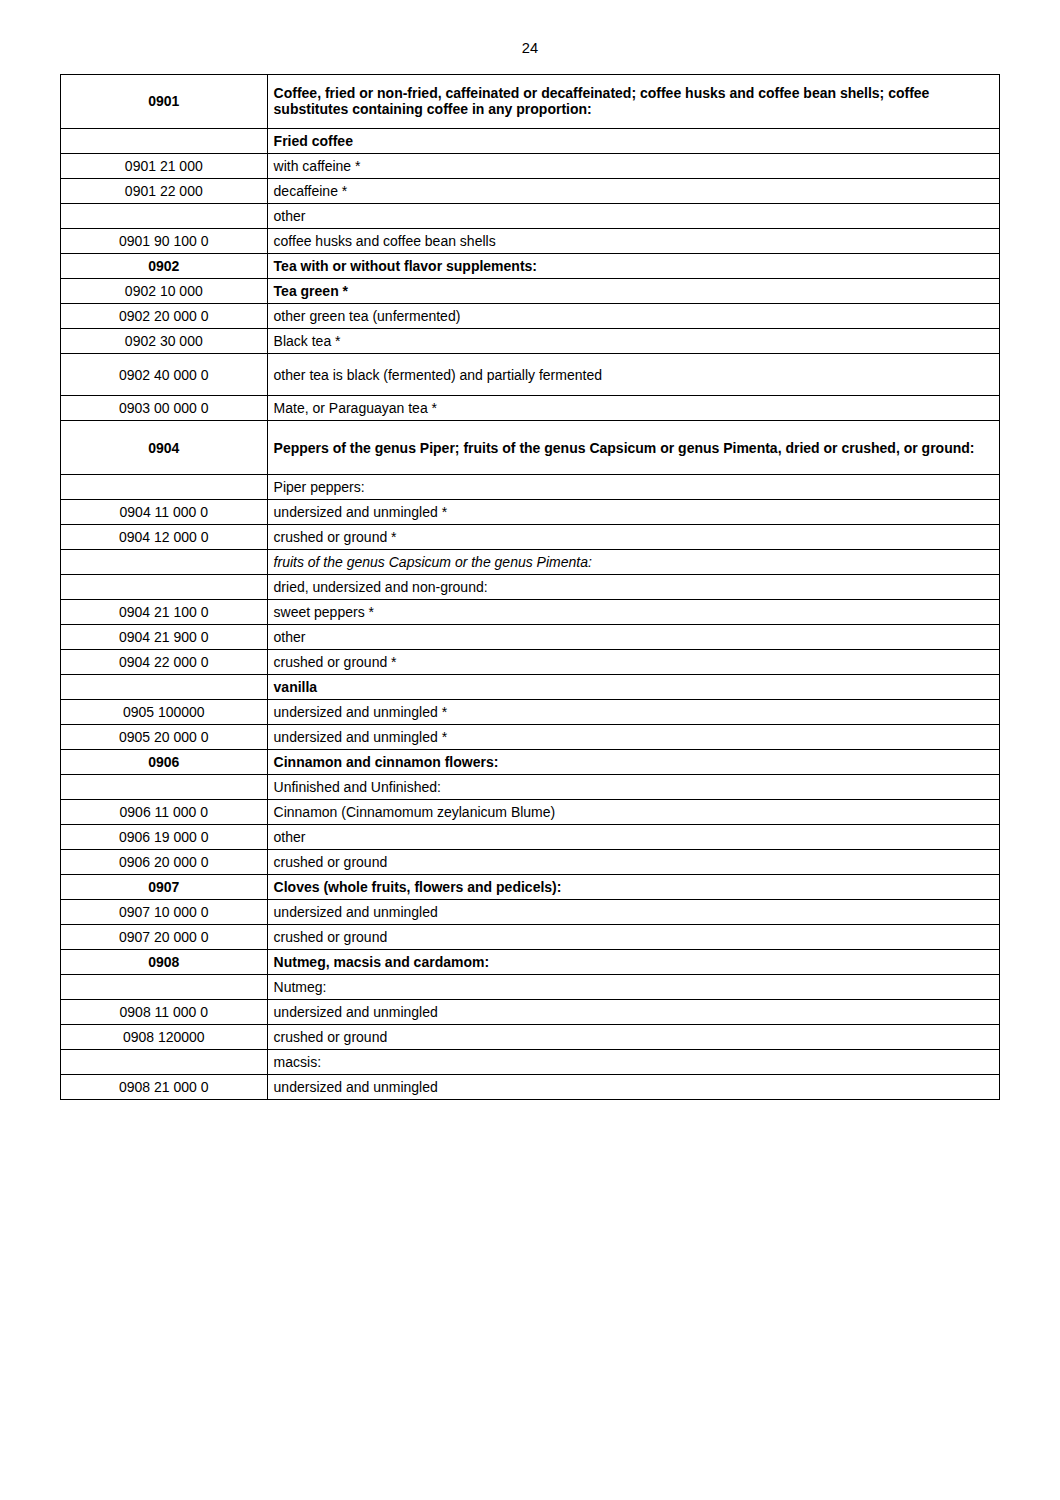24
| 0901 | Coffee, fried or non-fried, caffeinated or decaffeinated; coffee husks and coffee bean shells; coffee substitutes containing coffee in any proportion: |
| | Fried coffee |
| 0901 21 000 | with caffeine * |
| 0901 22 000 | decaffeine * |
| | other |
| 0901 90 100 0 | coffee husks and coffee bean shells |
| 0902 | Tea with or without flavor supplements: |
| 0902 10 000 | Tea green * |
| 0902 20 000 0 | other green tea (unfermented) |
| 0902 30 000 | Black tea * |
| 0902 40 000 0 | other tea is black (fermented) and partially fermented |
| 0903 00 000 0 | Mate, or Paraguayan tea * |
| 0904 | Peppers of the genus Piper; fruits of the genus Capsicum or genus Pimenta, dried or crushed, or ground: |
| | Piper peppers: |
| 0904 11 000 0 | undersized and unmingled * |
| 0904 12 000 0 | crushed or ground * |
| | fruits of the genus Capsicum or the genus Pimenta: |
| | dried, undersized and non-ground: |
| 0904 21 100 0 | sweet peppers * |
| 0904 21 900 0 | other |
| 0904 22 000 0 | crushed or ground * |
| | vanilla |
| 0905 100000 | undersized and unmingled * |
| 0905 20 000 0 | undersized and unmingled * |
| 0906 | Cinnamon and cinnamon flowers: |
| | Unfinished and Unfinished: |
| 0906 11 000 0 | Cinnamon (Cinnamomum zeylanicum Blume) |
| 0906 19 000 0 | other |
| 0906 20 000 0 | crushed or ground |
| 0907 | Cloves (whole fruits, flowers and pedicels): |
| 0907 10 000 0 | undersized and unmingled |
| 0907 20 000 0 | crushed or ground |
| 0908 | Nutmeg, macsis and cardamom: |
| | Nutmeg: |
| 0908 11 000 0 | undersized and unmingled |
| 0908 120000 | crushed or ground |
| | macsis: |
| 0908 21 000 0 | undersized and unmingled |